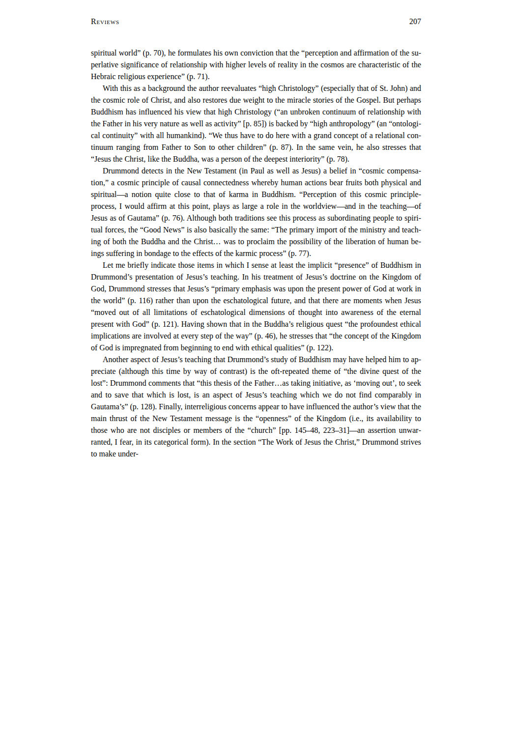Reviews 207
spiritual world” (p. 70), he formulates his own conviction that the “perception and affirmation of the superlative significance of relationship with higher levels of reality in the cosmos are characteristic of the Hebraic religious experience” (p. 71).
With this as a background the author reevaluates “high Christology” (especially that of St. John) and the cosmic role of Christ, and also restores due weight to the miracle stories of the Gospel. But perhaps Buddhism has influenced his view that high Christology (“an unbroken continuum of relationship with the Father in his very nature as well as activity” [p. 85]) is backed by “high anthropology” (an “ontological continuity” with all humankind). “We thus have to do here with a grand concept of a relational continuum ranging from Father to Son to other children” (p. 87). In the same vein, he also stresses that “Jesus the Christ, like the Buddha, was a person of the deepest interiority” (p. 78).
Drummond detects in the New Testament (in Paul as well as Jesus) a belief in “cosmic compensation,” a cosmic principle of causal connectedness whereby human actions bear fruits both physical and spiritual—a notion quite close to that of karma in Buddhism. “Perception of this cosmic principle-process, I would affirm at this point, plays as large a role in the worldview—and in the teaching—of Jesus as of Gautama” (p. 76). Although both traditions see this process as subordinating people to spiritual forces, the “Good News” is also basically the same: “The primary import of the ministry and teaching of both the Buddha and the Christ… was to proclaim the possibility of the liberation of human beings suffering in bondage to the effects of the karmic process” (p. 77).
Let me briefly indicate those items in which I sense at least the implicit “presence” of Buddhism in Drummond’s presentation of Jesus’s teaching. In his treatment of Jesus’s doctrine on the Kingdom of God, Drummond stresses that Jesus’s “primary emphasis was upon the present power of God at work in the world” (p. 116) rather than upon the eschatological future, and that there are moments when Jesus “moved out of all limitations of eschatological dimensions of thought into awareness of the eternal present with God” (p. 121). Having shown that in the Buddha’s religious quest “the profoundest ethical implications are involved at every step of the way” (p. 46), he stresses that “the concept of the Kingdom of God is impregnated from beginning to end with ethical qualities” (p. 122).
Another aspect of Jesus’s teaching that Drummond’s study of Buddhism may have helped him to appreciate (although this time by way of contrast) is the oft-repeated theme of “the divine quest of the lost”: Drummond comments that “this thesis of the Father…as taking initiative, as ‘moving out’, to seek and to save that which is lost, is an aspect of Jesus’s teaching which we do not find comparably in Gautama’s” (p. 128). Finally, interreligious concerns appear to have influenced the author’s view that the main thrust of the New Testament message is the “openness” of the Kingdom (i.e., its availability to those who are not disciples or members of the “church” [pp. 145–48, 223–31]—an assertion unwarranted, I fear, in its categorical form). In the section “The Work of Jesus the Christ,” Drummond strives to make under-